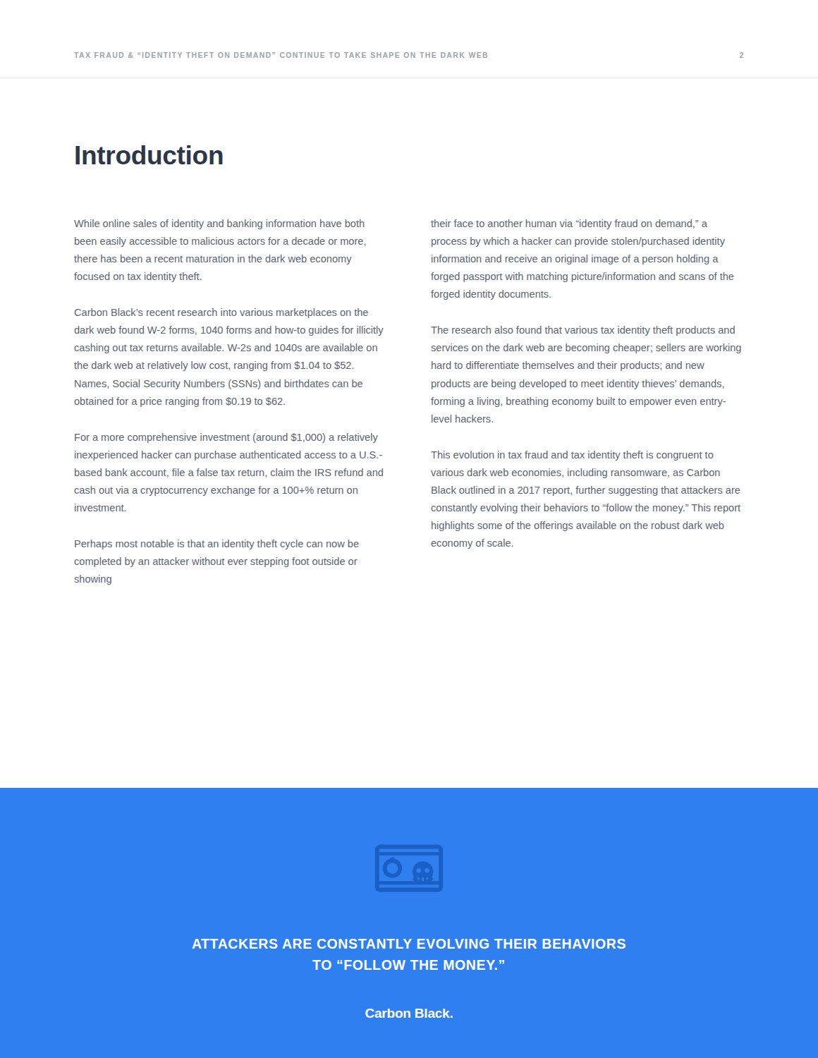Tax Fraud & “Identity Theft on Demand” Continue to Take Shape on the Dark Web
2
Introduction
While online sales of identity and banking information have both been easily accessible to malicious actors for a decade or more, there has been a recent maturation in the dark web economy focused on tax identity theft.
Carbon Black’s recent research into various marketplaces on the dark web found W-2 forms, 1040 forms and how-to guides for illicitly cashing out tax returns available. W-2s and 1040s are available on the dark web at relatively low cost, ranging from $1.04 to $52. Names, Social Security Numbers (SSNs) and birthdates can be obtained for a price ranging from $0.19 to $62.
For a more comprehensive investment (around $1,000) a relatively inexperienced hacker can purchase authenticated access to a U.S.-based bank account, file a false tax return, claim the IRS refund and cash out via a cryptocurrency exchange for a 100+% return on investment.
Perhaps most notable is that an identity theft cycle can now be completed by an attacker without ever stepping foot outside or showing
their face to another human via “identity fraud on demand,” a process by which a hacker can provide stolen/purchased identity information and receive an original image of a person holding a forged passport with matching picture/information and scans of the forged identity documents.
The research also found that various tax identity theft products and services on the dark web are becoming cheaper; sellers are working hard to differentiate themselves and their products; and new products are being developed to meet identity thieves’ demands, forming a living, breathing economy built to empower even entry-level hackers.
This evolution in tax fraud and tax identity theft is congruent to various dark web economies, including ransomware, as Carbon Black outlined in a 2017 report, further suggesting that attackers are constantly evolving their behaviors to “follow the money.” This report highlights some of the offerings available on the robust dark web economy of scale.
Attackers are constantly evolving their behaviors to “follow the money.”
Carbon Black.